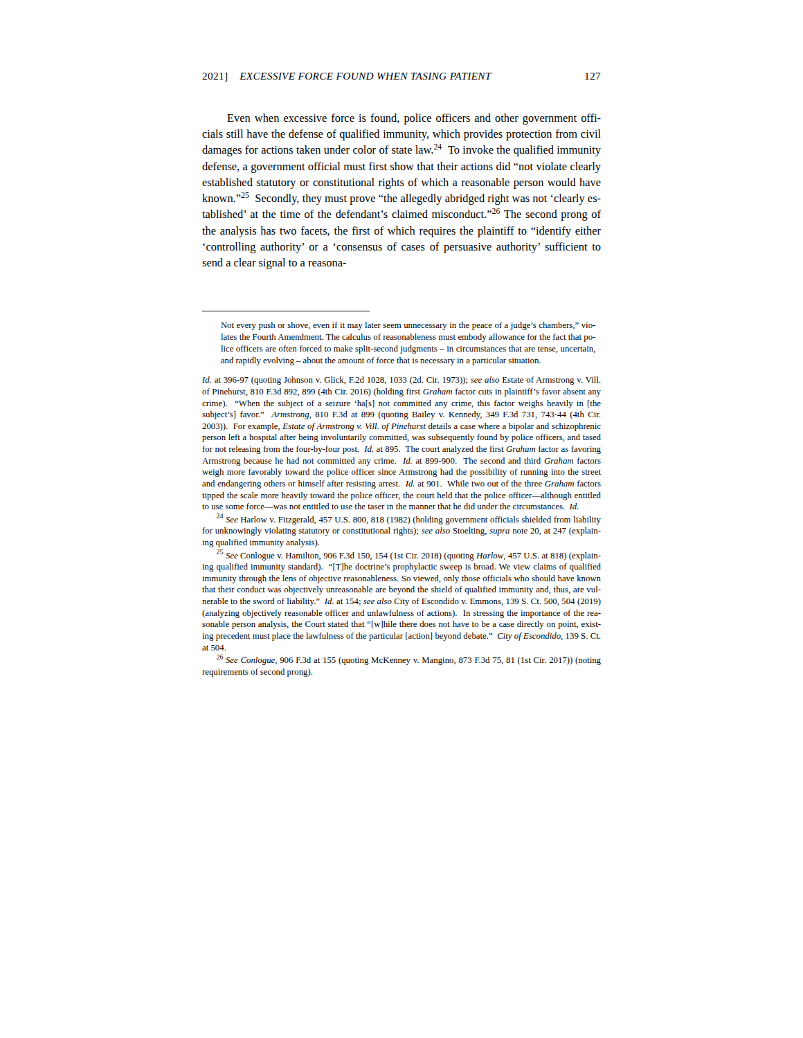127 2021] EXCESSIVE FORCE FOUND WHEN TASING PATIENT
Even when excessive force is found, police officers and other government officials still have the defense of qualified immunity, which provides protection from civil damages for actions taken under color of state law.24 To invoke the qualified immunity defense, a government official must first show that their actions did “not violate clearly established statutory or constitutional rights of which a reasonable person would have known.”25 Secondly, they must prove “the allegedly abridged right was not ‘clearly established’ at the time of the defendant’s claimed misconduct.”26 The second prong of the analysis has two facets, the first of which requires the plaintiff to “identify either ‘controlling authority’ or a ‘consensus of cases of persuasive authority’ sufficient to send a clear signal to a reasona-
Not every push or shove, even if it may later seem unnecessary in the peace of a judge’s chambers,” violates the Fourth Amendment. The calculus of reasonableness must embody allowance for the fact that police officers are often forced to make split-second judgments – in circumstances that are tense, uncertain, and rapidly evolving – about the amount of force that is necessary in a particular situation.
Id. at 396-97 (quoting Johnson v. Glick, F.2d 1028, 1033 (2d. Cir. 1973)); see also Estate of Armstrong v. Vill. of Pinehurst, 810 F.3d 892, 899 (4th Cir. 2016) (holding first Graham factor cuts in plaintiff’s favor absent any crime). “When the subject of a seizure ‘ha[s] not committed any crime, this factor weighs heavily in [the subject’s] favor.” Armstrong, 810 F.3d at 899 (quoting Bailey v. Kennedy, 349 F.3d 731, 743-44 (4th Cir. 2003)). For example, Estate of Armstrong v. Vill. of Pinehurst details a case where a bipolar and schizophrenic person left a hospital after being involuntarily committed, was subsequently found by police officers, and tased for not releasing from the four-by-four post. Id. at 895. The court analyzed the first Graham factor as favoring Armstrong because he had not committed any crime. Id. at 899-900. The second and third Graham factors weigh more favorably toward the police officer since Armstrong had the possibility of running into the street and endangering others or himself after resisting arrest. Id. at 901. While two out of the three Graham factors tipped the scale more heavily toward the police officer, the court held that the police officer—although entitled to use some force—was not entitled to use the taser in the manner that he did under the circumstances. Id.
24See Harlow v. Fitzgerald, 457 U.S. 800, 818 (1982) (holding government officials shielded from liability for unknowingly violating statutory or constitutional rights); see also Stoelting, supra note 20, at 247 (explaining qualified immunity analysis).
25See Conlogue v. Hamilton, 906 F.3d 150, 154 (1st Cir. 2018) (quoting Harlow, 457 U.S. at 818) (explaining qualified immunity standard). “[T]he doctrine’s prophylactic sweep is broad. We view claims of qualified immunity through the lens of objective reasonableness. So viewed, only those officials who should have known that their conduct was objectively unreasonable are beyond the shield of qualified immunity and, thus, are vulnerable to the sword of liability.” Id. at 154; see also City of Escondido v. Emmons, 139 S. Ct. 500, 504 (2019) (analyzing objectively reasonable officer and unlawfulness of actions). In stressing the importance of the reasonable person analysis, the Court stated that “[w]hile there does not have to be a case directly on point, existing precedent must place the lawfulness of the particular [action] beyond debate.” City of Escondido, 139 S. Ct. at 504.
26See Conlogue, 906 F.3d at 155 (quoting McKenney v. Mangino, 873 F.3d 75, 81 (1st Cir. 2017)) (noting requirements of second prong).